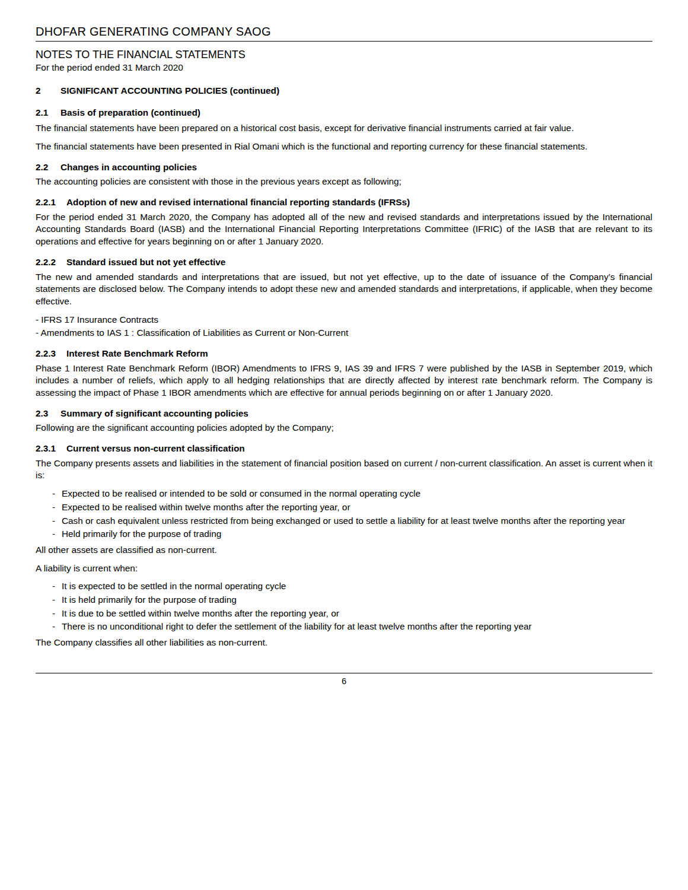DHOFAR GENERATING COMPANY SAOG
NOTES TO THE FINANCIAL STATEMENTS
For the period ended 31 March 2020
2 SIGNIFICANT ACCOUNTING POLICIES (continued)
2.1 Basis of preparation (continued)
The financial statements have been prepared on a historical cost basis, except for derivative financial instruments carried at fair value.
The financial statements have been presented in Rial Omani which is the functional and reporting currency for these financial statements.
2.2 Changes in accounting policies
The accounting policies are consistent with those in the previous years except as following;
2.2.1 Adoption of new and revised international financial reporting standards (IFRSs)
For the period ended 31 March 2020, the Company has adopted all of the new and revised standards and interpretations issued by the International Accounting Standards Board (IASB) and the International Financial Reporting Interpretations Committee (IFRIC) of the IASB that are relevant to its operations and effective for years beginning on or after 1 January 2020.
2.2.2 Standard issued but not yet effective
The new and amended standards and interpretations that are issued, but not yet effective, up to the date of issuance of the Company’s financial statements are disclosed below. The Company intends to adopt these new and amended standards and interpretations, if applicable, when they become effective.
- IFRS 17 Insurance Contracts
- Amendments to IAS 1 : Classification of Liabilities as Current or Non-Current
2.2.3 Interest Rate Benchmark Reform
Phase 1 Interest Rate Benchmark Reform (IBOR) Amendments to IFRS 9, IAS 39 and IFRS 7 were published by the IASB in September 2019, which includes a number of reliefs, which apply to all hedging relationships that are directly affected by interest rate benchmark reform. The Company is assessing the impact of Phase 1 IBOR amendments which are effective for annual periods beginning on or after 1 January 2020.
2.3 Summary of significant accounting policies
Following are the significant accounting policies adopted by the Company;
2.3.1 Current versus non-current classification
The Company presents assets and liabilities in the statement of financial position based on current / non-current classification. An asset is current when it is:
Expected to be realised or intended to be sold or consumed in the normal operating cycle
Expected to be realised within twelve months after the reporting year, or
Cash or cash equivalent unless restricted from being exchanged or used to settle a liability for at least twelve months after the reporting year
Held primarily for the purpose of trading
All other assets are classified as non-current.
A liability is current when:
It is expected to be settled in the normal operating cycle
It is held primarily for the purpose of trading
It is due to be settled within twelve months after the reporting year, or
There is no unconditional right to defer the settlement of the liability for at least twelve months after the reporting year
The Company classifies all other liabilities as non-current.
6